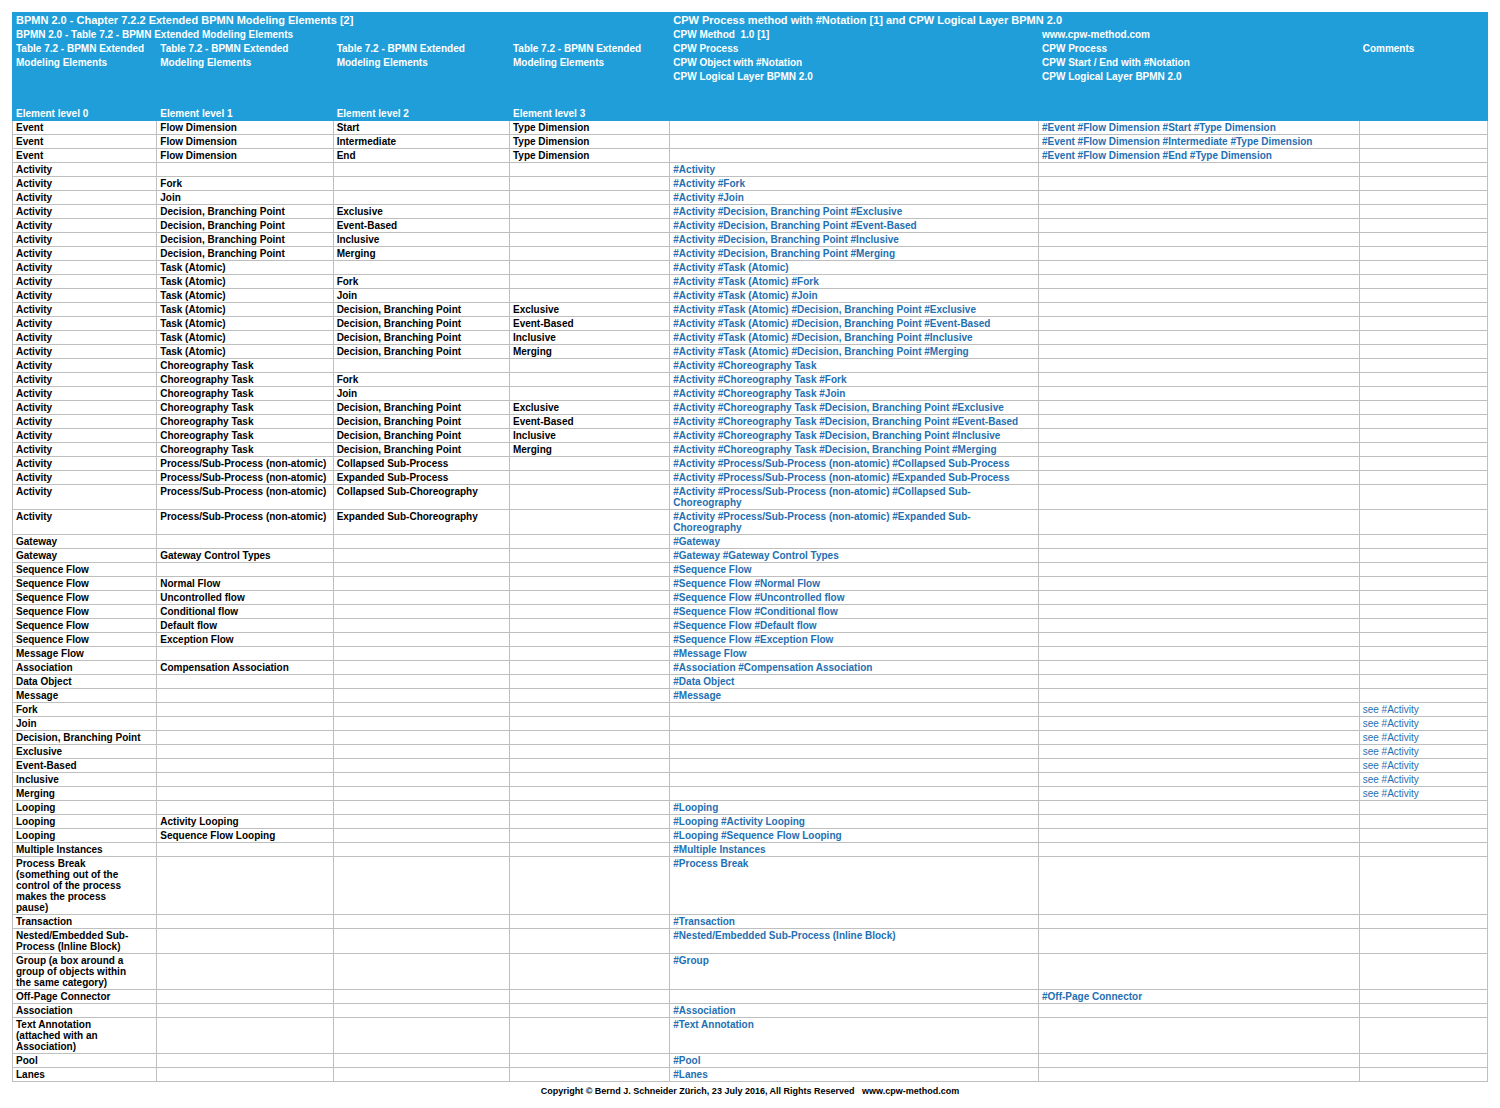| BPMN 2.0 - Chapter 7.2.2 Extended BPMN Modeling Elements [2] | CPW Process method with #Notation [1] and CPW Logical Layer BPMN 2.0 |
| BPMN 2.0 - Table 7.2 - BPMN Extended Modeling Elements | CPW Method 1.0 [1] | www.cpw-method.com | |
| Table 7.2 - BPMN Extended | Table 7.2 - BPMN Extended | Table 7.2 - BPMN Extended | Table 7.2 - BPMN Extended | CPW Process | CPW Process | Comments |
| Modeling Elements | Modeling Elements | Modeling Elements | Modeling Elements | CPW Object with #Notation | CPW Start / End with #Notation | |
| | | | | CPW Logical Layer BPMN 2.0 | CPW Logical Layer BPMN 2.0 | |
| Element level 0 | Element level 1 | Element level 2 | Element level 3 | | | |
| Event | Flow Dimension | Start | Type Dimension | | #Event #Flow Dimension #Start #Type Dimension | |
| Event | Flow Dimension | Intermediate | Type Dimension | | #Event #Flow Dimension #Intermediate #Type Dimension | |
| Event | Flow Dimension | End | Type Dimension | | #Event #Flow Dimension #End #Type Dimension | |
| Activity | | | | #Activity | | |
| Activity | Fork | | | #Activity #Fork | | |
| Activity | Join | | | #Activity #Join | | |
| Activity | Decision, Branching Point | Exclusive | | #Activity #Decision, Branching Point #Exclusive | | |
| Activity | Decision, Branching Point | Event-Based | | #Activity #Decision, Branching Point #Event-Based | | |
| Activity | Decision, Branching Point | Inclusive | | #Activity #Decision, Branching Point #Inclusive | | |
| Activity | Decision, Branching Point | Merging | | #Activity #Decision, Branching Point #Merging | | |
| Activity | Task (Atomic) | | | #Activity #Task (Atomic) | | |
| Activity | Task (Atomic) | Fork | | #Activity #Task (Atomic) #Fork | | |
| Activity | Task (Atomic) | Join | | #Activity #Task (Atomic) #Join | | |
| Activity | Task (Atomic) | Decision, Branching Point | Exclusive | #Activity #Task (Atomic) #Decision, Branching Point #Exclusive | | |
| Activity | Task (Atomic) | Decision, Branching Point | Event-Based | #Activity #Task (Atomic) #Decision, Branching Point #Event-Based | | |
| Activity | Task (Atomic) | Decision, Branching Point | Inclusive | #Activity #Task (Atomic) #Decision, Branching Point #Inclusive | | |
| Activity | Task (Atomic) | Decision, Branching Point | Merging | #Activity #Task (Atomic) #Decision, Branching Point #Merging | | |
| Activity | Choreography Task | | | #Activity #Choreography Task | | |
| Activity | Choreography Task | Fork | | #Activity #Choreography Task #Fork | | |
| Activity | Choreography Task | Join | | #Activity #Choreography Task #Join | | |
| Activity | Choreography Task | Decision, Branching Point | Exclusive | #Activity #Choreography Task #Decision, Branching Point #Exclusive | | |
| Activity | Choreography Task | Decision, Branching Point | Event-Based | #Activity #Choreography Task #Decision, Branching Point #Event-Based | | |
| Activity | Choreography Task | Decision, Branching Point | Inclusive | #Activity #Choreography Task #Decision, Branching Point #Inclusive | | |
| Activity | Choreography Task | Decision, Branching Point | Merging | #Activity #Choreography Task #Decision, Branching Point #Merging | | |
| Activity | Process/Sub-Process (non-atomic) | Collapsed Sub-Process | | #Activity #Process/Sub-Process (non-atomic) #Collapsed Sub-Process | | |
| Activity | Process/Sub-Process (non-atomic) | Expanded Sub-Process | | #Activity #Process/Sub-Process (non-atomic) #Expanded Sub-Process | | |
| Activity | Process/Sub-Process (non-atomic) | Collapsed Sub-Choreography | | #Activity #Process/Sub-Process (non-atomic) #Collapsed Sub-Choreography | | |
| Activity | Process/Sub-Process (non-atomic) | Expanded Sub-Choreography | | #Activity #Process/Sub-Process (non-atomic) #Expanded Sub-Choreography | | |
| Gateway | | | | #Gateway | | |
| Gateway | Gateway Control Types | | | #Gateway #Gateway Control Types | | |
| Sequence Flow | | | | #Sequence Flow | | |
| Sequence Flow | Normal Flow | | | #Sequence Flow #Normal Flow | | |
| Sequence Flow | Uncontrolled flow | | | #Sequence Flow #Uncontrolled flow | | |
| Sequence Flow | Conditional flow | | | #Sequence Flow #Conditional flow | | |
| Sequence Flow | Default flow | | | #Sequence Flow #Default flow | | |
| Sequence Flow | Exception Flow | | | #Sequence Flow #Exception Flow | | |
| Message Flow | | | | #Message Flow | | |
| Association | Compensation Association | | | #Association #Compensation Association | | |
| Data Object | | | | #Data Object | | |
| Message | | | | #Message | | |
| Fork | | | | | | see #Activity |
| Join | | | | | | see #Activity |
| Decision, Branching Point | | | | | | see #Activity |
| Exclusive | | | | | | see #Activity |
| Event-Based | | | | | | see #Activity |
| Inclusive | | | | | | see #Activity |
| Merging | | | | | | see #Activity |
| Looping | | | | #Looping | | |
| Looping | Activity Looping | | | #Looping #Activity Looping | | |
| Looping | Sequence Flow Looping | | | #Looping #Sequence Flow Looping | | |
| Multiple Instances | | | | #Multiple Instances | | |
| Process Break (something out of the control of the process makes the process pause) | | | | #Process Break | | |
| Transaction | | | | #Transaction | | |
| Nested/Embedded Sub- Process (Inline Block) | | | | #Nested/Embedded Sub-Process (Inline Block) | | |
| Group (a box around a group of objects within the same category) | | | | #Group | | |
| Off-Page Connector | | | | | #Off-Page Connector | |
| Association | | | | #Association | | |
| Text Annotation (attached with an Association) | | | | #Text Annotation | | |
| Pool | | | | #Pool | | |
| Lanes | | | | #Lanes | | |
Copyright © Bernd J. Schneider Zürich, 23 July 2016, All Rights Reserved www.cpw-method.com